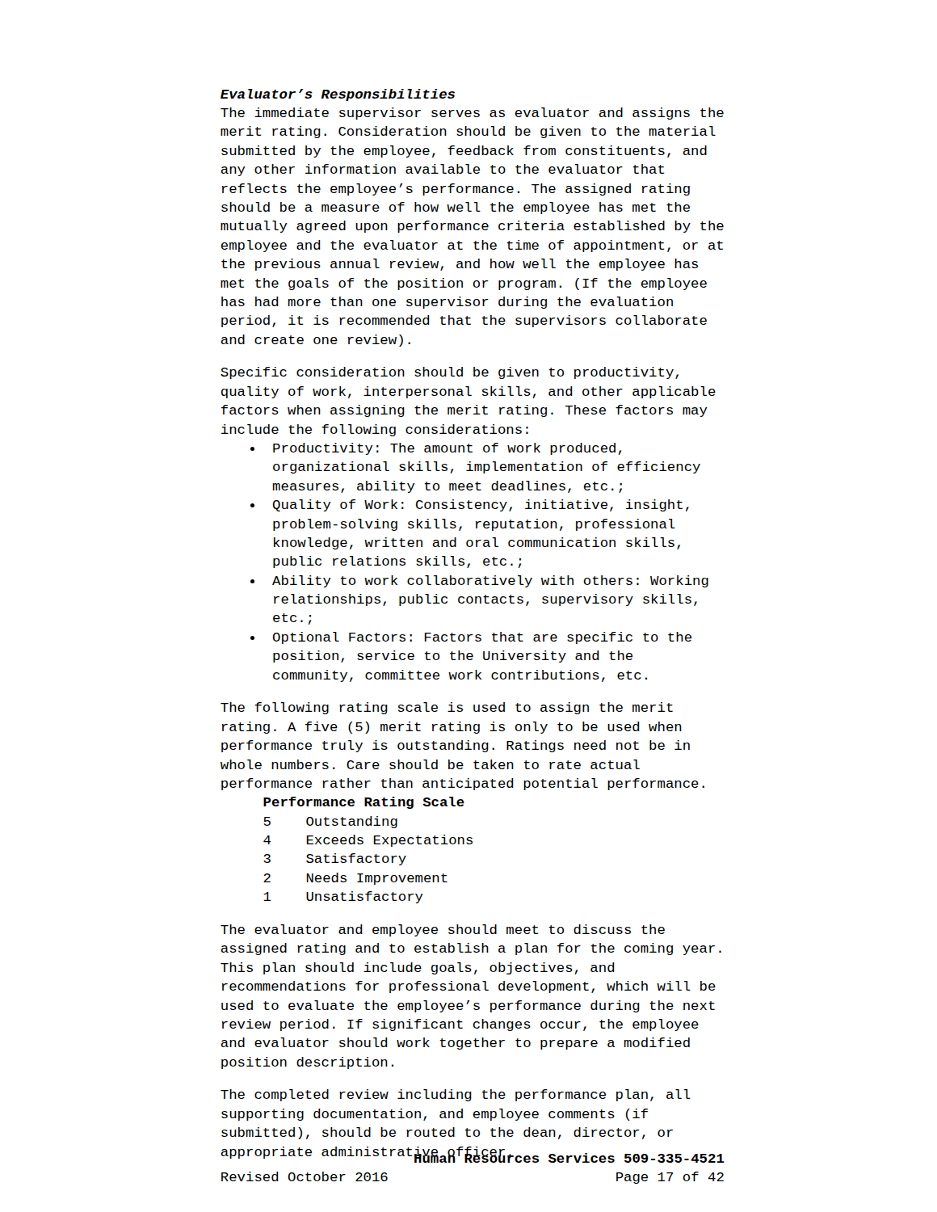Evaluator’s Responsibilities
The immediate supervisor serves as evaluator and assigns the merit rating. Consideration should be given to the material submitted by the employee, feedback from constituents, and any other information available to the evaluator that reflects the employee’s performance. The assigned rating should be a measure of how well the employee has met the mutually agreed upon performance criteria established by the employee and the evaluator at the time of appointment, or at the previous annual review, and how well the employee has met the goals of the position or program. (If the employee has had more than one supervisor during the evaluation period, it is recommended that the supervisors collaborate and create one review).
Specific consideration should be given to productivity, quality of work, interpersonal skills, and other applicable factors when assigning the merit rating. These factors may include the following considerations:
Productivity: The amount of work produced, organizational skills, implementation of efficiency measures, ability to meet deadlines, etc.;
Quality of Work: Consistency, initiative, insight, problem-solving skills, reputation, professional knowledge, written and oral communication skills, public relations skills, etc.;
Ability to work collaboratively with others: Working relationships, public contacts, supervisory skills, etc.;
Optional Factors: Factors that are specific to the position, service to the University and the community, committee work contributions, etc.
The following rating scale is used to assign the merit rating. A five (5) merit rating is only to be used when performance truly is outstanding. Ratings need not be in whole numbers. Care should be taken to rate actual performance rather than anticipated potential performance.
Performance Rating Scale
| 5 | Outstanding |
| 4 | Exceeds Expectations |
| 3 | Satisfactory |
| 2 | Needs Improvement |
| 1 | Unsatisfactory |
The evaluator and employee should meet to discuss the assigned rating and to establish a plan for the coming year. This plan should include goals, objectives, and recommendations for professional development, which will be used to evaluate the employee’s performance during the next review period. If significant changes occur, the employee and evaluator should work together to prepare a modified position description.
The completed review including the performance plan, all supporting documentation, and employee comments (if submitted), should be routed to the dean, director, or appropriate administrative officer.
Human Resources Services 509-335-4521
Revised October 2016 Page 17 of 42